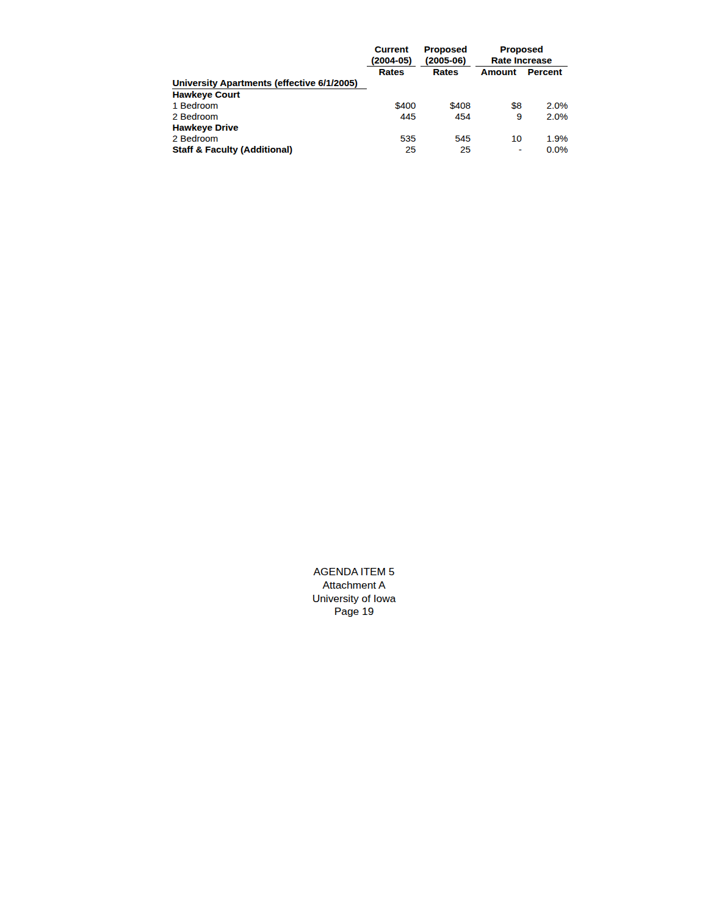| | | Current | | Proposed | | Proposed |
| --- | --- | --- | --- | --- | --- | --- |
| | | (2004-05) | | (2005-06) | | Rate Increase |
| | | Rates | | Rates | | Amount | Percent |
| University Apartments (effective 6/1/2005) | | | | | | | |
| Hawkeye Court | | | | | | | |
| 1 Bedroom | | $400 | | $408 | | $8 | 2.0% |
| 2 Bedroom | | 445 | | 454 | | 9 | 2.0% |
| Hawkeye Drive | | | | | | | |
| 2 Bedroom | | 535 | | 545 | | 10 | 1.9% |
| Staff & Faculty (Additional) | | 25 | | 25 | | - | 0.0% |
AGENDA ITEM 5
Attachment A
University of Iowa
Page 19